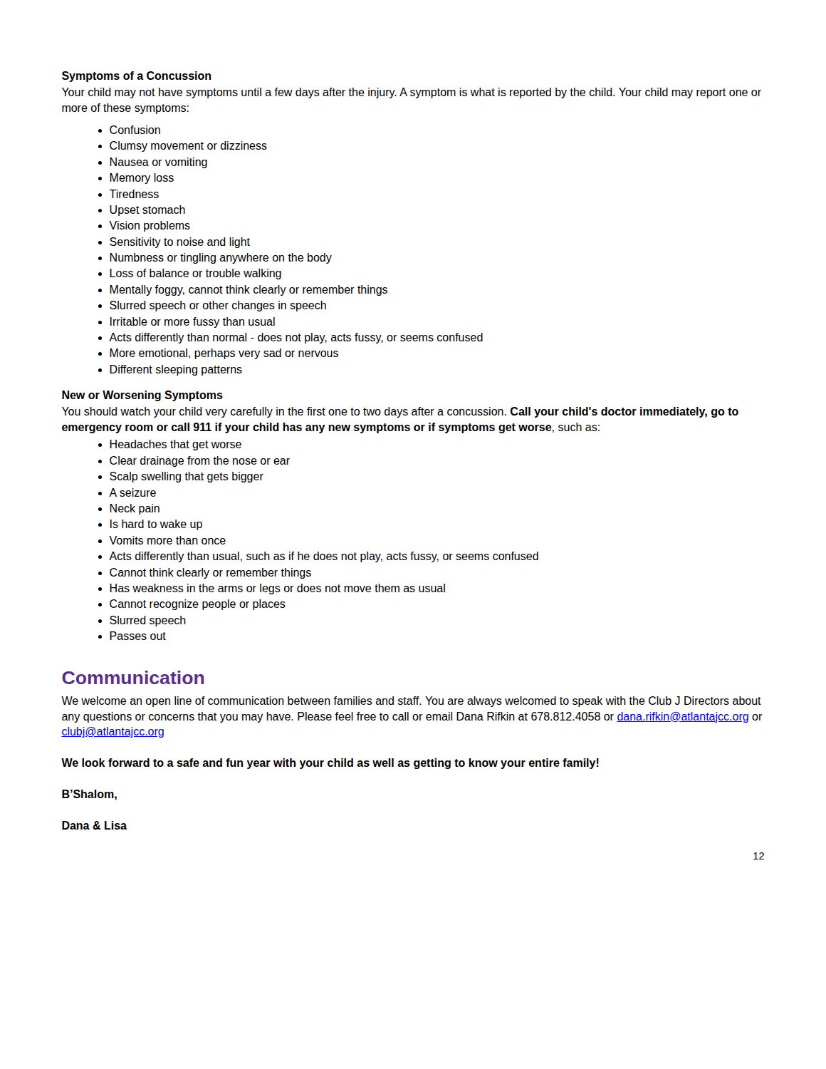Symptoms of a Concussion
Your child may not have symptoms until a few days after the injury. A symptom is what is reported by the child. Your child may report one or more of these symptoms:
Confusion
Clumsy movement or dizziness
Nausea or vomiting
Memory loss
Tiredness
Upset stomach
Vision problems
Sensitivity to noise and light
Numbness or tingling anywhere on the body
Loss of balance or trouble walking
Mentally foggy, cannot think clearly or remember things
Slurred speech or other changes in speech
Irritable or more fussy than usual
Acts differently than normal - does not play, acts fussy, or seems confused
More emotional, perhaps very sad or nervous
Different sleeping patterns
New or Worsening Symptoms
You should watch your child very carefully in the first one to two days after a concussion. Call your child's doctor immediately, go to emergency room or call 911 if your child has any new symptoms or if symptoms get worse, such as:
Headaches that get worse
Clear drainage from the nose or ear
Scalp swelling that gets bigger
A seizure
Neck pain
Is hard to wake up
Vomits more than once
Acts differently than usual, such as if he does not play, acts fussy, or seems confused
Cannot think clearly or remember things
Has weakness in the arms or legs or does not move them as usual
Cannot recognize people or places
Slurred speech
Passes out
Communication
We welcome an open line of communication between families and staff. You are always welcomed to speak with the Club J Directors about any questions or concerns that you may have. Please feel free to call or email Dana Rifkin at 678.812.4058 or dana.rifkin@atlantajcc.org or clubj@atlantajcc.org
We look forward to a safe and fun year with your child as well as getting to know your entire family!
B’Shalom,
Dana & Lisa
12